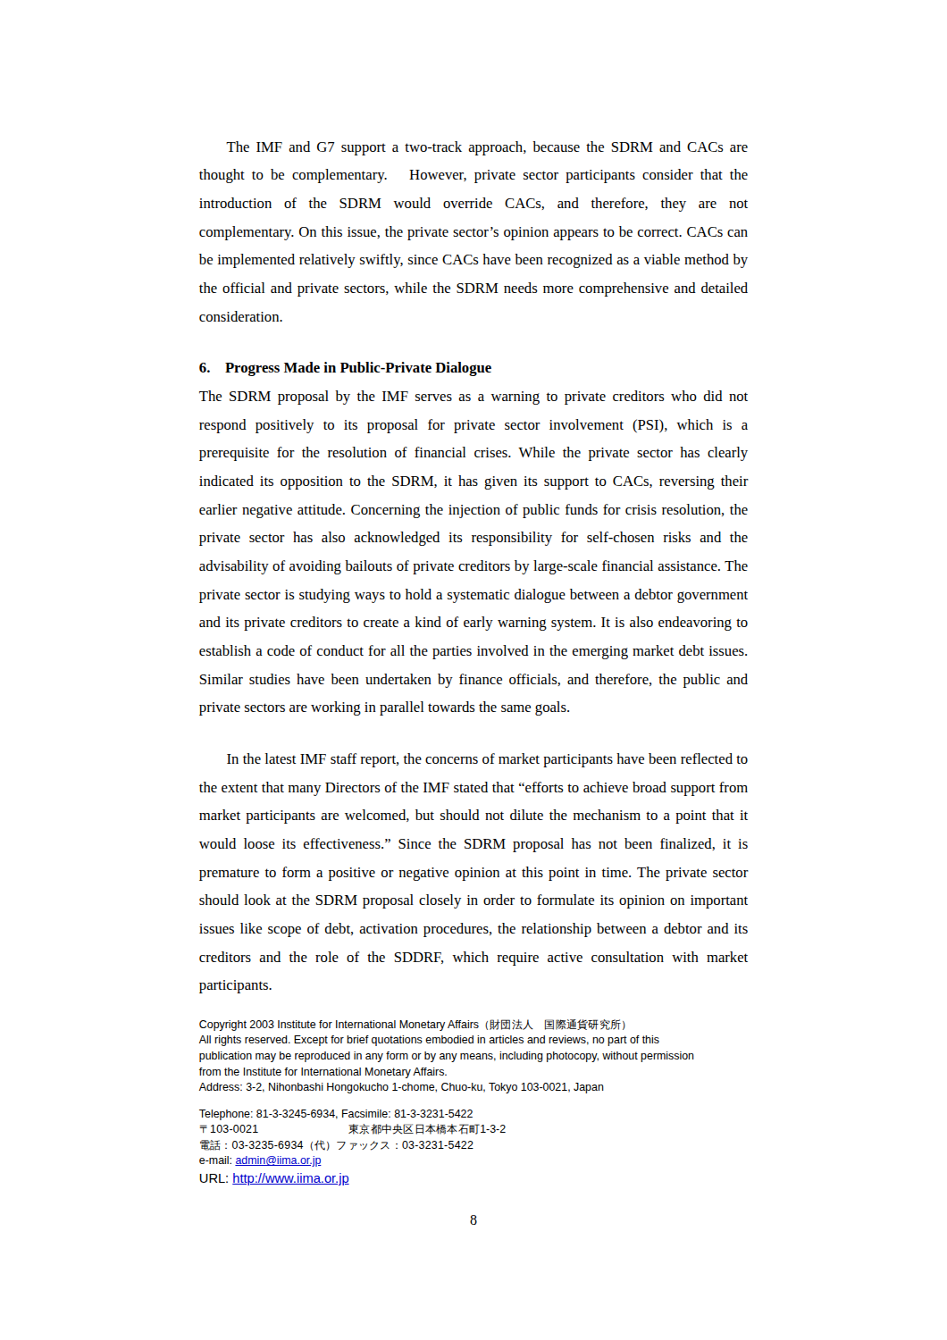The IMF and G7 support a two-track approach, because the SDRM and CACs are thought to be complementary. However, private sector participants consider that the introduction of the SDRM would override CACs, and therefore, they are not complementary. On this issue, the private sector’s opinion appears to be correct. CACs can be implemented relatively swiftly, since CACs have been recognized as a viable method by the official and private sectors, while the SDRM needs more comprehensive and detailed consideration.
6. Progress Made in Public-Private Dialogue
The SDRM proposal by the IMF serves as a warning to private creditors who did not respond positively to its proposal for private sector involvement (PSI), which is a prerequisite for the resolution of financial crises. While the private sector has clearly indicated its opposition to the SDRM, it has given its support to CACs, reversing their earlier negative attitude. Concerning the injection of public funds for crisis resolution, the private sector has also acknowledged its responsibility for self-chosen risks and the advisability of avoiding bailouts of private creditors by large-scale financial assistance. The private sector is studying ways to hold a systematic dialogue between a debtor government and its private creditors to create a kind of early warning system. It is also endeavoring to establish a code of conduct for all the parties involved in the emerging market debt issues. Similar studies have been undertaken by finance officials, and therefore, the public and private sectors are working in parallel towards the same goals.
In the latest IMF staff report, the concerns of market participants have been reflected to the extent that many Directors of the IMF stated that “efforts to achieve broad support from market participants are welcomed, but should not dilute the mechanism to a point that it would loose its effectiveness.” Since the SDRM proposal has not been finalized, it is premature to form a positive or negative opinion at this point in time. The private sector should look at the SDRM proposal closely in order to formulate its opinion on important issues like scope of debt, activation procedures, the relationship between a debtor and its creditors and the role of the SDDRF, which require active consultation with market participants.
Copyright 2003 Institute for International Monetary Affairs（財団法人　国際通貨研究所）
All rights reserved. Except for brief quotations embodied in articles and reviews, no part of this
publication may be reproduced in any form or by any means, including photocopy, without permission
from the Institute for International Monetary Affairs.
Address: 3-2, Nihonbashi Hongokucho 1-chome, Chuo-ku, Tokyo 103-0021, Japan
Telephone: 81-3-3245-6934, Facsimile: 81-3-3231-5422
〒103-0021 東京都中央区日本橋本石町1-3-2
電話：03-3235-6934（代）ファックス：03-3231-5422
e-mail: admin@iima.or.jp
URL: http://www.iima.or.jp
8